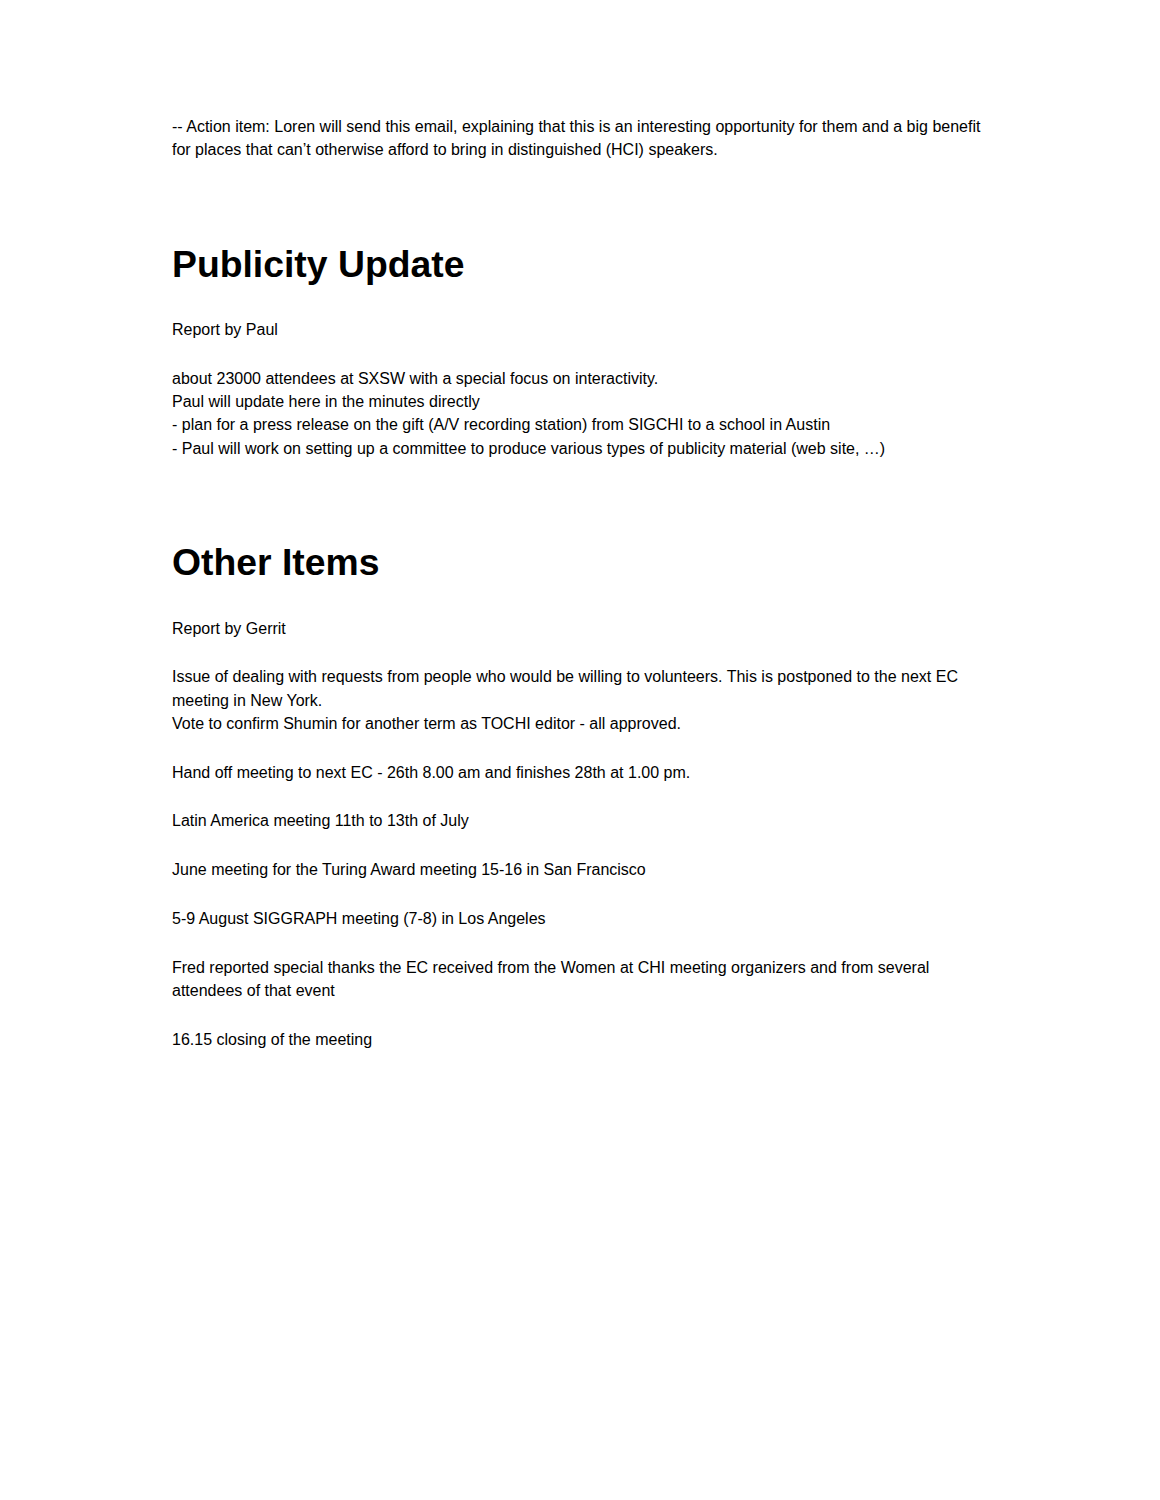-- Action item: Loren will send this email, explaining that this is an interesting opportunity for them and a big benefit for places that can’t otherwise afford to bring in distinguished (HCI) speakers.
Publicity Update
Report by Paul
about 23000 attendees at SXSW with a special focus on interactivity.
Paul will update here in the minutes directly
- plan for a press release on the gift (A/V recording station) from SIGCHI to a school in Austin
- Paul will work on setting up a committee to produce various types of publicity material (web site, …)
Other Items
Report by Gerrit
Issue of dealing with requests from people who would be willing to volunteers. This is postponed to the next EC meeting in New York.
Vote to confirm Shumin for another term as TOCHI editor - all approved.
Hand off meeting to next EC - 26th 8.00 am and finishes 28th at 1.00 pm.
Latin America meeting 11th to 13th of July
June meeting for the Turing Award meeting 15-16 in San Francisco
5-9 August SIGGRAPH meeting (7-8) in Los Angeles
Fred reported special thanks the EC received from the Women at CHI meeting organizers and from several attendees of that event
16.15 closing of the meeting